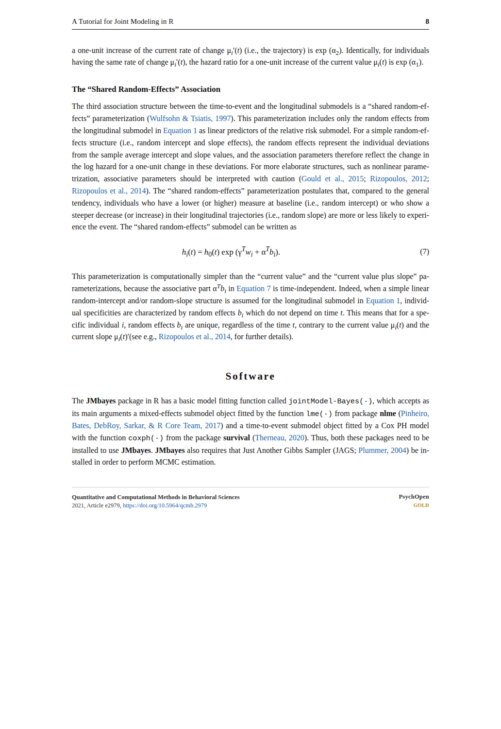A Tutorial for Joint Modeling in R 8
a one-unit increase of the current rate of change μi′(t) (i.e., the trajectory) is exp (α2). Identically, for individuals having the same rate of change μi′(t), the hazard ratio for a one-unit increase of the current value μi(t) is exp (α1).
The “Shared Random-Effects” Association
The third association structure between the time-to-event and the longitudinal submodels is a “shared random-effects” parameterization (Wulfsohn & Tsiatis, 1997). This parameterization includes only the random effects from the longitudinal submodel in Equation 1 as linear predictors of the relative risk submodel. For a simple random-effects structure (i.e., random intercept and slope effects), the random effects represent the individual deviations from the sample average intercept and slope values, and the association parameters therefore reflect the change in the log hazard for a one-unit change in these deviations. For more elaborate structures, such as nonlinear parametrization, associative parameters should be interpreted with caution (Gould et al., 2015; Rizopoulos, 2012; Rizopoulos et al., 2014). The “shared random-effects” parameterization postulates that, compared to the general tendency, individuals who have a lower (or higher) measure at baseline (i.e., random intercept) or who show a steeper decrease (or increase) in their longitudinal trajectories (i.e., random slope) are more or less likely to experience the event. The “shared random-effects” submodel can be written as
hi(t) = h0(t) exp (γTwi + αTbi).
(7)
This parameterization is computationally simpler than the “current value” and the “current value plus slope” parameterizations, because the associative part αTbi in Equation 7 is time-independent. Indeed, when a simple linear random-intercept and/or random-slope structure is assumed for the longitudinal submodel in Equation 1, individual specificities are characterized by random effects bi which do not depend on time t. This means that for a specific individual i, random effects bi are unique, regardless of the time t, contrary to the current value μi(t) and the current slope μi(t)′(see e.g., Rizopoulos et al., 2014, for further details).
Software
The JMbayes package in R has a basic model fitting function called jointModel‑Bayes(·), which accepts as its main arguments a mixed-effects submodel object fitted by the function lme(·) from package nlme (Pinheiro, Bates, DebRoy, Sarkar, & R Core Team, 2017) and a time-to-event submodel object fitted by a Cox PH model with the function coxph(·) from the package survival (Therneau, 2020). Thus, both these packages need to be installed to use JMbayes. JMbayes also requires that Just Another Gibbs Sampler (JAGS; Plummer, 2004) be installed in order to perform MCMC estimation.
Quantitative and Computational Methods in Behavioral Sciences
2021, Article e2979, https://doi.org/10.5964/qcmb.2979
PsychOpen GOLD